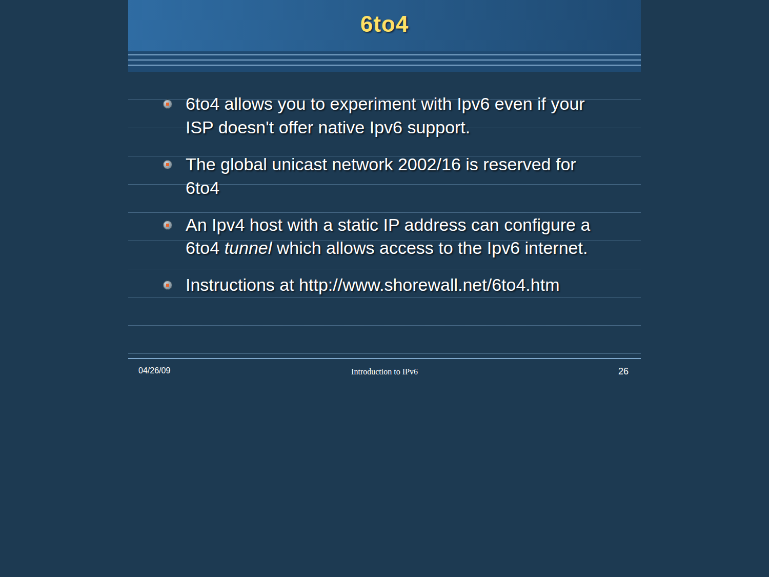6to4
6to4 allows you to experiment with Ipv6 even if your ISP doesn't offer native Ipv6 support.
The global unicast network 2002/16 is reserved for 6to4
An Ipv4 host with a static IP address can configure a 6to4 tunnel which allows access to the Ipv6 internet.
Instructions at http://www.shorewall.net/6to4.htm
04/26/09 Introduction to IPv6 26